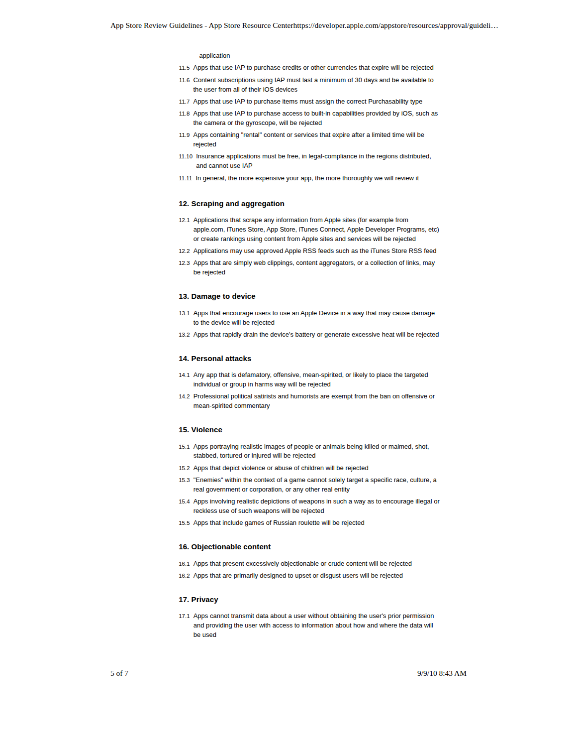App Store Review Guidelines - App Store Resource Center https://developer.apple.com/appstore/resources/approval/guideli…
application
11.5 Apps that use IAP to purchase credits or other currencies that expire will be rejected
11.6 Content subscriptions using IAP must last a minimum of 30 days and be available to the user from all of their iOS devices
11.7 Apps that use IAP to purchase items must assign the correct Purchasability type
11.8 Apps that use IAP to purchase access to built-in capabilities provided by iOS, such as the camera or the gyroscope, will be rejected
11.9 Apps containing "rental" content or services that expire after a limited time will be rejected
11.10 Insurance applications must be free, in legal-compliance in the regions distributed, and cannot use IAP
11.11 In general, the more expensive your app, the more thoroughly we will review it
12. Scraping and aggregation
12.1 Applications that scrape any information from Apple sites (for example from apple.com, iTunes Store, App Store, iTunes Connect, Apple Developer Programs, etc) or create rankings using content from Apple sites and services will be rejected
12.2 Applications may use approved Apple RSS feeds such as the iTunes Store RSS feed
12.3 Apps that are simply web clippings, content aggregators, or a collection of links, may be rejected
13. Damage to device
13.1 Apps that encourage users to use an Apple Device in a way that may cause damage to the device will be rejected
13.2 Apps that rapidly drain the device's battery or generate excessive heat will be rejected
14. Personal attacks
14.1 Any app that is defamatory, offensive, mean-spirited, or likely to place the targeted individual or group in harms way will be rejected
14.2 Professional political satirists and humorists are exempt from the ban on offensive or mean-spirited commentary
15. Violence
15.1 Apps portraying realistic images of people or animals being killed or maimed, shot, stabbed, tortured or injured will be rejected
15.2 Apps that depict violence or abuse of children will be rejected
15.3"Enemies" within the context of a game cannot solely target a specific race, culture, a real government or corporation, or any other real entity
15.4 Apps involving realistic depictions of weapons in such a way as to encourage illegal or reckless use of such weapons will be rejected
15.5 Apps that include games of Russian roulette will be rejected
16. Objectionable content
16.1 Apps that present excessively objectionable or crude content will be rejected
16.2 Apps that are primarily designed to upset or disgust users will be rejected
17. Privacy
17.1 Apps cannot transmit data about a user without obtaining the user's prior permission and providing the user with access to information about how and where the data will be used
5 of 7 9/9/10 8:43 AM